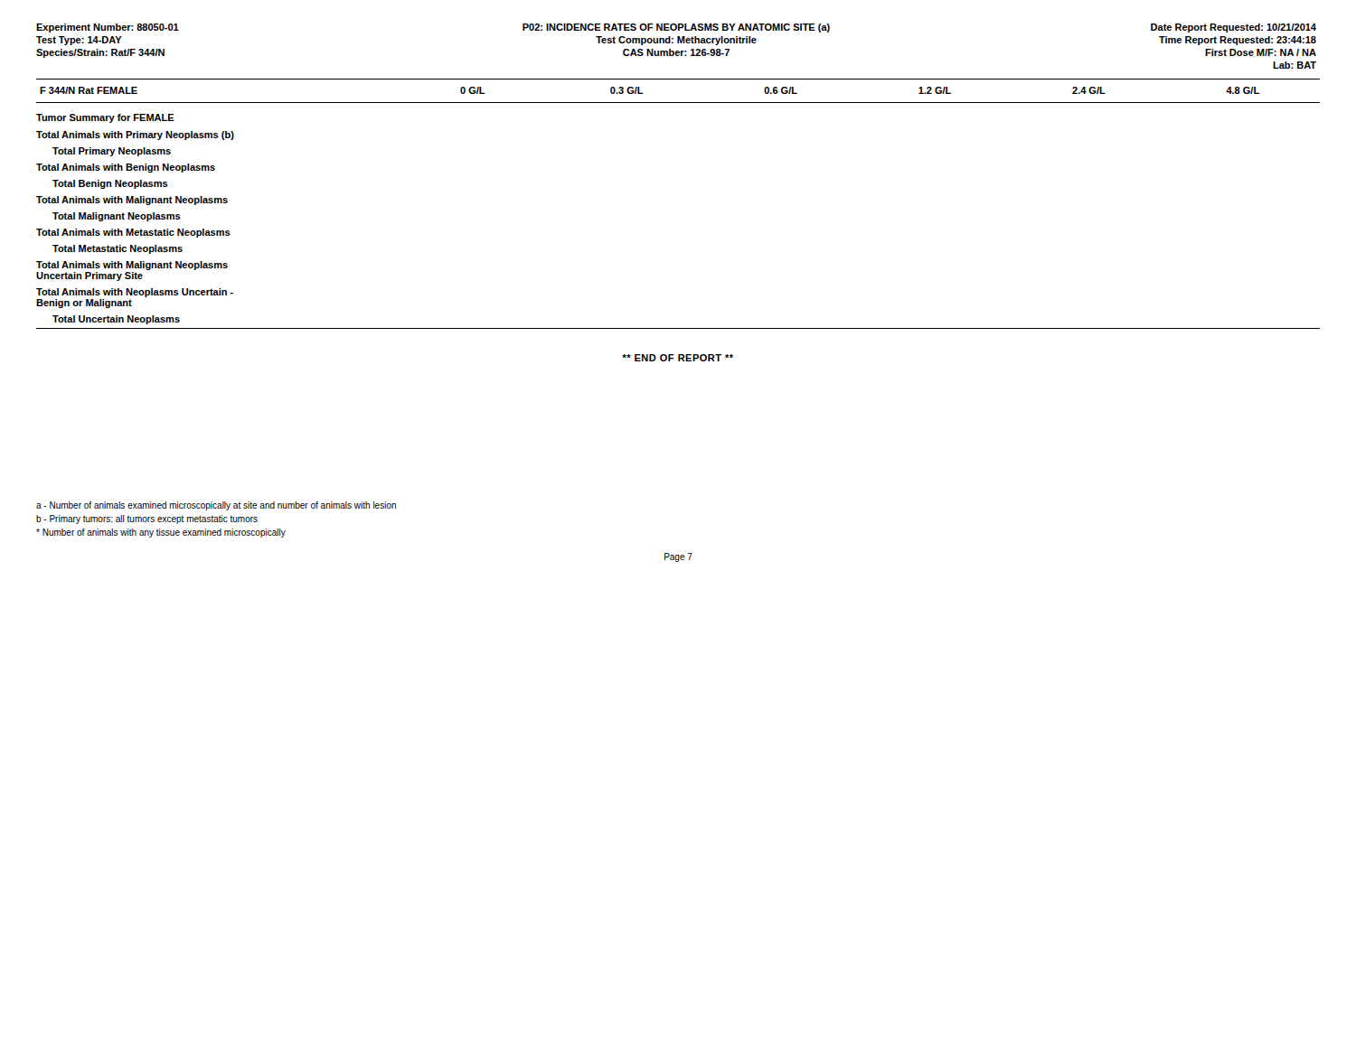| Experiment Number: 88050-01 | P02: INCIDENCE RATES OF NEOPLASMS BY ANATOMIC SITE (a) | Date Report Requested: 10/21/2014 |
| Test Type: 14-DAY | Test Compound: Methacrylonitrile | Time Report Requested: 23:44:18 |
| Species/Strain: Rat/F 344/N | CAS Number: 126-98-7 | First Dose M/F: NA / NA |
| | | Lab: BAT |
| F 344/N Rat FEMALE | 0 G/L | 0.3 G/L | 0.6 G/L | 1.2 G/L | 2.4 G/L | 4.8 G/L |
Tumor Summary for FEMALE
Total Animals with Primary Neoplasms (b)
Total Primary Neoplasms
Total Animals with Benign Neoplasms
Total Benign Neoplasms
Total Animals with Malignant Neoplasms
Total Malignant Neoplasms
Total Animals with Metastatic Neoplasms
Total Metastatic Neoplasms
Total Animals with Malignant Neoplasms
Uncertain Primary Site
Total Animals with Neoplasms Uncertain -
Benign or Malignant
Total Uncertain Neoplasms
** END OF REPORT **
a - Number of animals examined microscopically at site and number of animals with lesion
b - Primary tumors: all tumors except metastatic tumors
* Number of animals with any tissue examined microscopically
Page 7